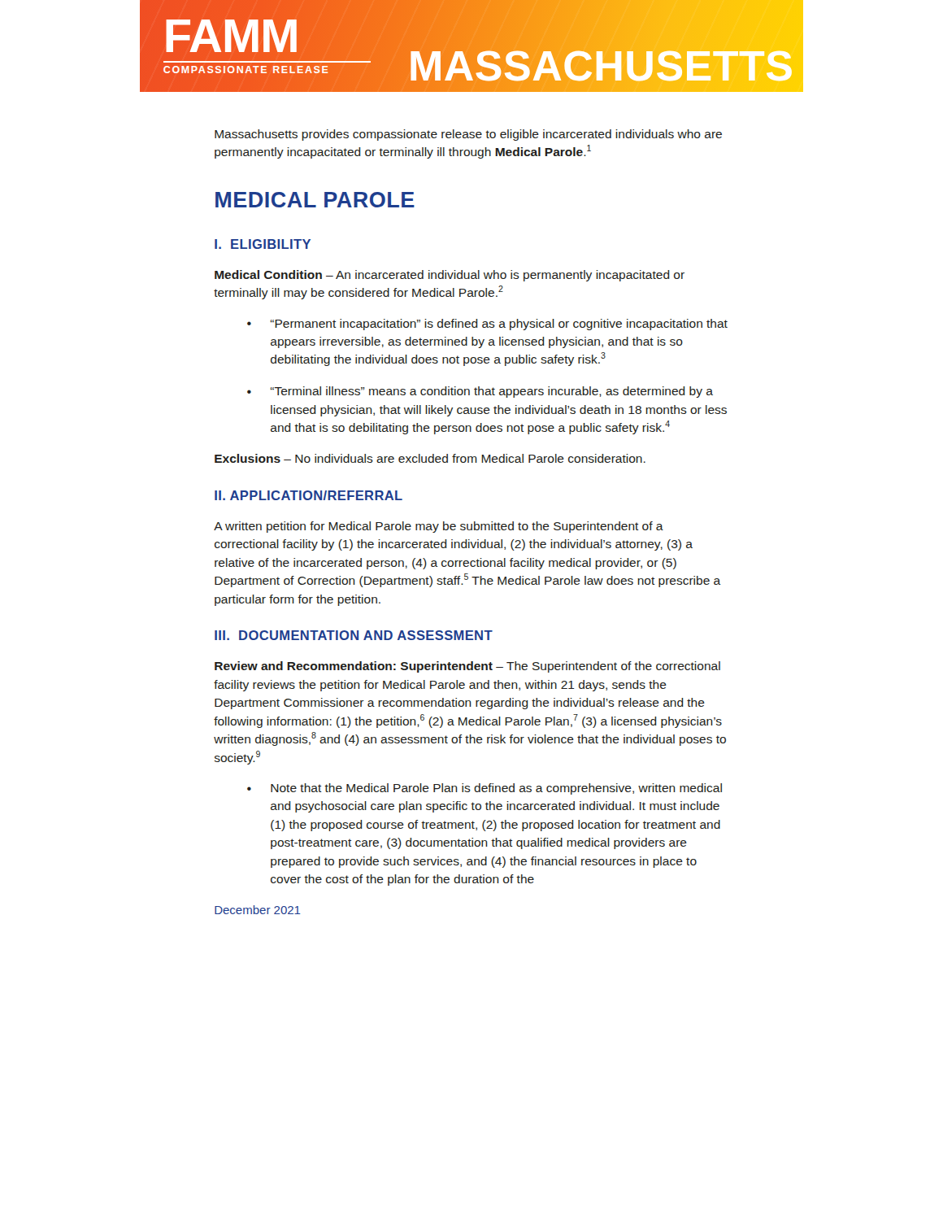FAMM COMPASSIONATE RELEASE
MASSACHUSETTS
Massachusetts provides compassionate release to eligible incarcerated individuals who are permanently incapacitated or terminally ill through Medical Parole.1
MEDICAL PAROLE
I. ELIGIBILITY
Medical Condition – An incarcerated individual who is permanently incapacitated or terminally ill may be considered for Medical Parole.2
“Permanent incapacitation” is defined as a physical or cognitive incapacitation that appears irreversible, as determined by a licensed physician, and that is so debilitating the individual does not pose a public safety risk.3
“Terminal illness” means a condition that appears incurable, as determined by a licensed physician, that will likely cause the individual’s death in 18 months or less and that is so debilitating the person does not pose a public safety risk.4
Exclusions – No individuals are excluded from Medical Parole consideration.
II. APPLICATION/REFERRAL
A written petition for Medical Parole may be submitted to the Superintendent of a correctional facility by (1) the incarcerated individual, (2) the individual’s attorney, (3) a relative of the incarcerated person, (4) a correctional facility medical provider, or (5) Department of Correction (Department) staff.5 The Medical Parole law does not prescribe a particular form for the petition.
III. DOCUMENTATION AND ASSESSMENT
Review and Recommendation: Superintendent – The Superintendent of the correctional facility reviews the petition for Medical Parole and then, within 21 days, sends the Department Commissioner a recommendation regarding the individual’s release and the following information: (1) the petition,6 (2) a Medical Parole Plan,7 (3) a licensed physician’s written diagnosis,8 and (4) an assessment of the risk for violence that the individual poses to society.9
Note that the Medical Parole Plan is defined as a comprehensive, written medical and psychosocial care plan specific to the incarcerated individual. It must include (1) the proposed course of treatment, (2) the proposed location for treatment and post-treatment care, (3) documentation that qualified medical providers are prepared to provide such services, and (4) the financial resources in place to cover the cost of the plan for the duration of the
December 2021